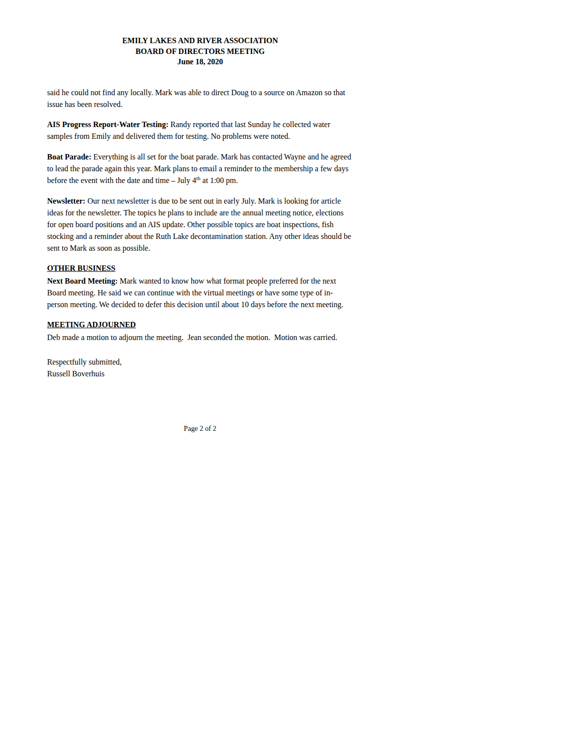EMILY LAKES AND RIVER ASSOCIATION BOARD OF DIRECTORS MEETING June 18, 2020
said he could not find any locally. Mark was able to direct Doug to a source on Amazon so that issue has been resolved.
AIS Progress Report-Water Testing: Randy reported that last Sunday he collected water samples from Emily and delivered them for testing. No problems were noted.
Boat Parade: Everything is all set for the boat parade. Mark has contacted Wayne and he agreed to lead the parade again this year. Mark plans to email a reminder to the membership a few days before the event with the date and time – July 4th at 1:00 pm.
Newsletter: Our next newsletter is due to be sent out in early July. Mark is looking for article ideas for the newsletter. The topics he plans to include are the annual meeting notice, elections for open board positions and an AIS update. Other possible topics are boat inspections, fish stocking and a reminder about the Ruth Lake decontamination station. Any other ideas should be sent to Mark as soon as possible.
OTHER BUSINESS
Next Board Meeting: Mark wanted to know how what format people preferred for the next Board meeting. He said we can continue with the virtual meetings or have some type of in-person meeting. We decided to defer this decision until about 10 days before the next meeting.
MEETING ADJOURNED
Deb made a motion to adjourn the meeting. Jean seconded the motion. Motion was carried.
Respectfully submitted,
Russell Boverhuis
Page 2 of 2